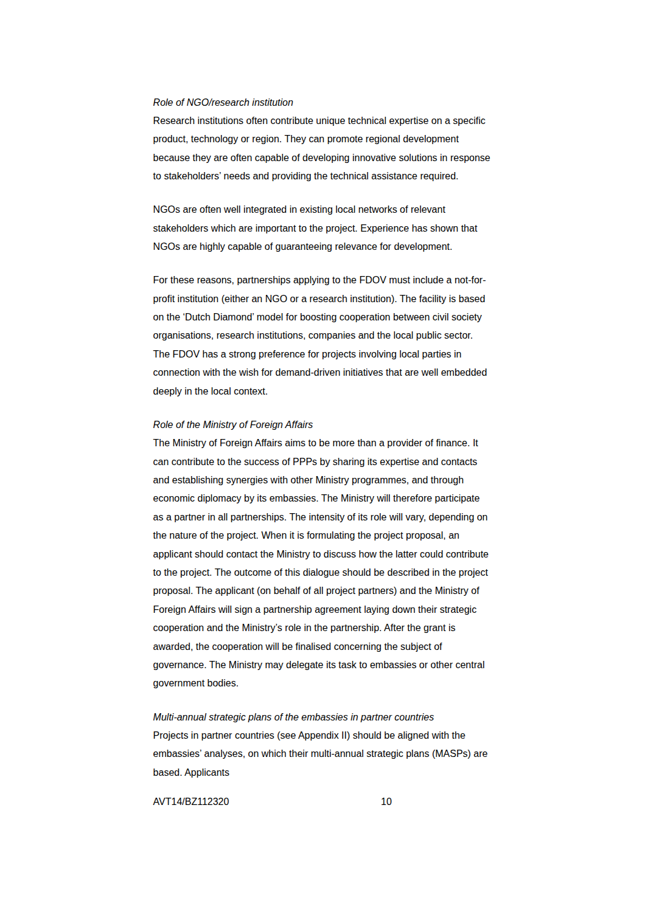Role of NGO/research institution
Research institutions often contribute unique technical expertise on a specific product, technology or region. They can promote regional development because they are often capable of developing innovative solutions in response to stakeholders’ needs and providing the technical assistance required.
NGOs are often well integrated in existing local networks of relevant stakeholders which are important to the project. Experience has shown that NGOs are highly capable of guaranteeing relevance for development.
For these reasons, partnerships applying to the FDOV must include a not-for-profit institution (either an NGO or a research institution). The facility is based on the ‘Dutch Diamond’ model for boosting cooperation between civil society organisations, research institutions, companies and the local public sector. The FDOV has a strong preference for projects involving local parties in connection with the wish for demand-driven initiatives that are well embedded deeply in the local context.
Role of the Ministry of Foreign Affairs
The Ministry of Foreign Affairs aims to be more than a provider of finance. It can contribute to the success of PPPs by sharing its expertise and contacts and establishing synergies with other Ministry programmes, and through economic diplomacy by its embassies. The Ministry will therefore participate as a partner in all partnerships. The intensity of its role will vary, depending on the nature of the project. When it is formulating the project proposal, an applicant should contact the Ministry to discuss how the latter could contribute to the project. The outcome of this dialogue should be described in the project proposal. The applicant (on behalf of all project partners) and the Ministry of Foreign Affairs will sign a partnership agreement laying down their strategic cooperation and the Ministry’s role in the partnership. After the grant is awarded, the cooperation will be finalised concerning the subject of governance. The Ministry may delegate its task to embassies or other central government bodies.
Multi-annual strategic plans of the embassies in partner countries
Projects in partner countries (see Appendix II) should be aligned with the embassies’ analyses, on which their multi-annual strategic plans (MASPs) are based. Applicants
AVT14/BZ112320 10